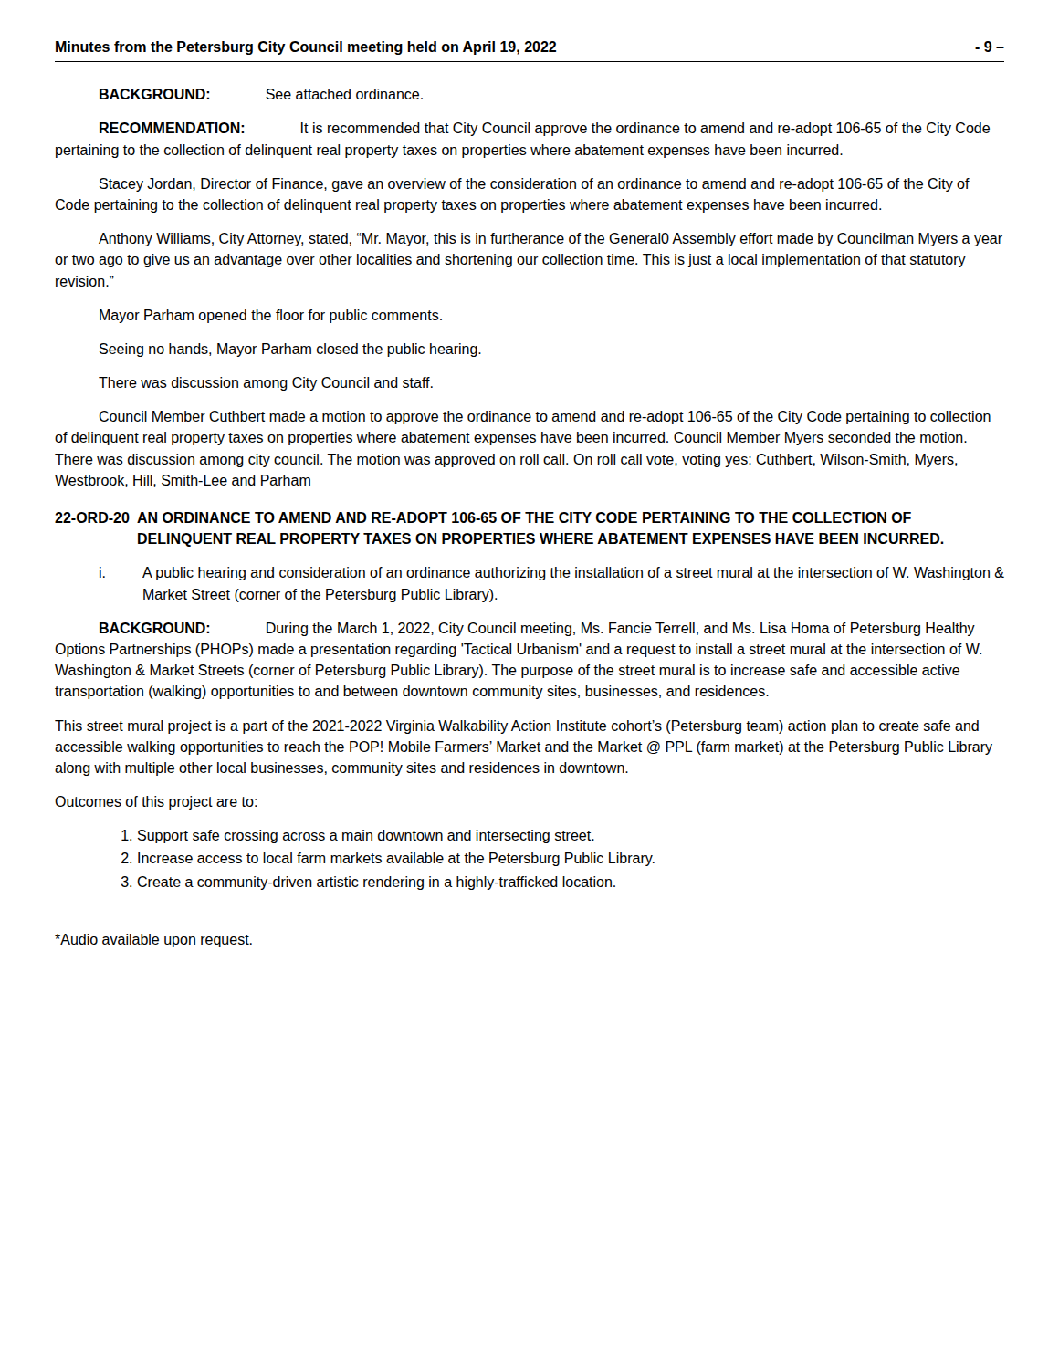Minutes from the Petersburg City Council meeting held on April 19, 2022
- 9 –
BACKGROUND: See attached ordinance.
RECOMMENDATION: It is recommended that City Council approve the ordinance to amend and re-adopt 106-65 of the City Code pertaining to the collection of delinquent real property taxes on properties where abatement expenses have been incurred.
Stacey Jordan, Director of Finance, gave an overview of the consideration of an ordinance to amend and re-adopt 106-65 of the City of Code pertaining to the collection of delinquent real property taxes on properties where abatement expenses have been incurred.
Anthony Williams, City Attorney, stated, “Mr. Mayor, this is in furtherance of the General0 Assembly effort made by Councilman Myers a year or two ago to give us an advantage over other localities and shortening our collection time. This is just a local implementation of that statutory revision.”
Mayor Parham opened the floor for public comments.
Seeing no hands, Mayor Parham closed the public hearing.
There was discussion among City Council and staff.
Council Member Cuthbert made a motion to approve the ordinance to amend and re-adopt 106-65 of the City Code pertaining to collection of delinquent real property taxes on properties where abatement expenses have been incurred. Council Member Myers seconded the motion. There was discussion among city council. The motion was approved on roll call. On roll call vote, voting yes: Cuthbert, Wilson-Smith, Myers, Westbrook, Hill, Smith-Lee and Parham
22-ORD-20
AN ORDINANCE TO AMEND AND RE-ADOPT 106-65 OF THE CITY CODE PERTAINING TO THE COLLECTION OF DELINQUENT REAL PROPERTY TAXES ON PROPERTIES WHERE ABATEMENT EXPENSES HAVE BEEN INCURRED.
i.
A public hearing and consideration of an ordinance authorizing the installation of a street mural at the intersection of W. Washington & Market Street (corner of the Petersburg Public Library).
BACKGROUND: During the March 1, 2022, City Council meeting, Ms. Fancie Terrell, and Ms. Lisa Homa of Petersburg Healthy Options Partnerships (PHOPs) made a presentation regarding 'Tactical Urbanism' and a request to install a street mural at the intersection of W. Washington & Market Streets (corner of Petersburg Public Library). The purpose of the street mural is to increase safe and accessible active transportation (walking) opportunities to and between downtown community sites, businesses, and residences.
This street mural project is a part of the 2021-2022 Virginia Walkability Action Institute cohort’s (Petersburg team) action plan to create safe and accessible walking opportunities to reach the POP! Mobile Farmers’ Market and the Market @ PPL (farm market) at the Petersburg Public Library along with multiple other local businesses, community sites and residences in downtown.
Outcomes of this project are to:
Support safe crossing across a main downtown and intersecting street.
Increase access to local farm markets available at the Petersburg Public Library.
Create a community-driven artistic rendering in a highly-trafficked location.
*Audio available upon request.